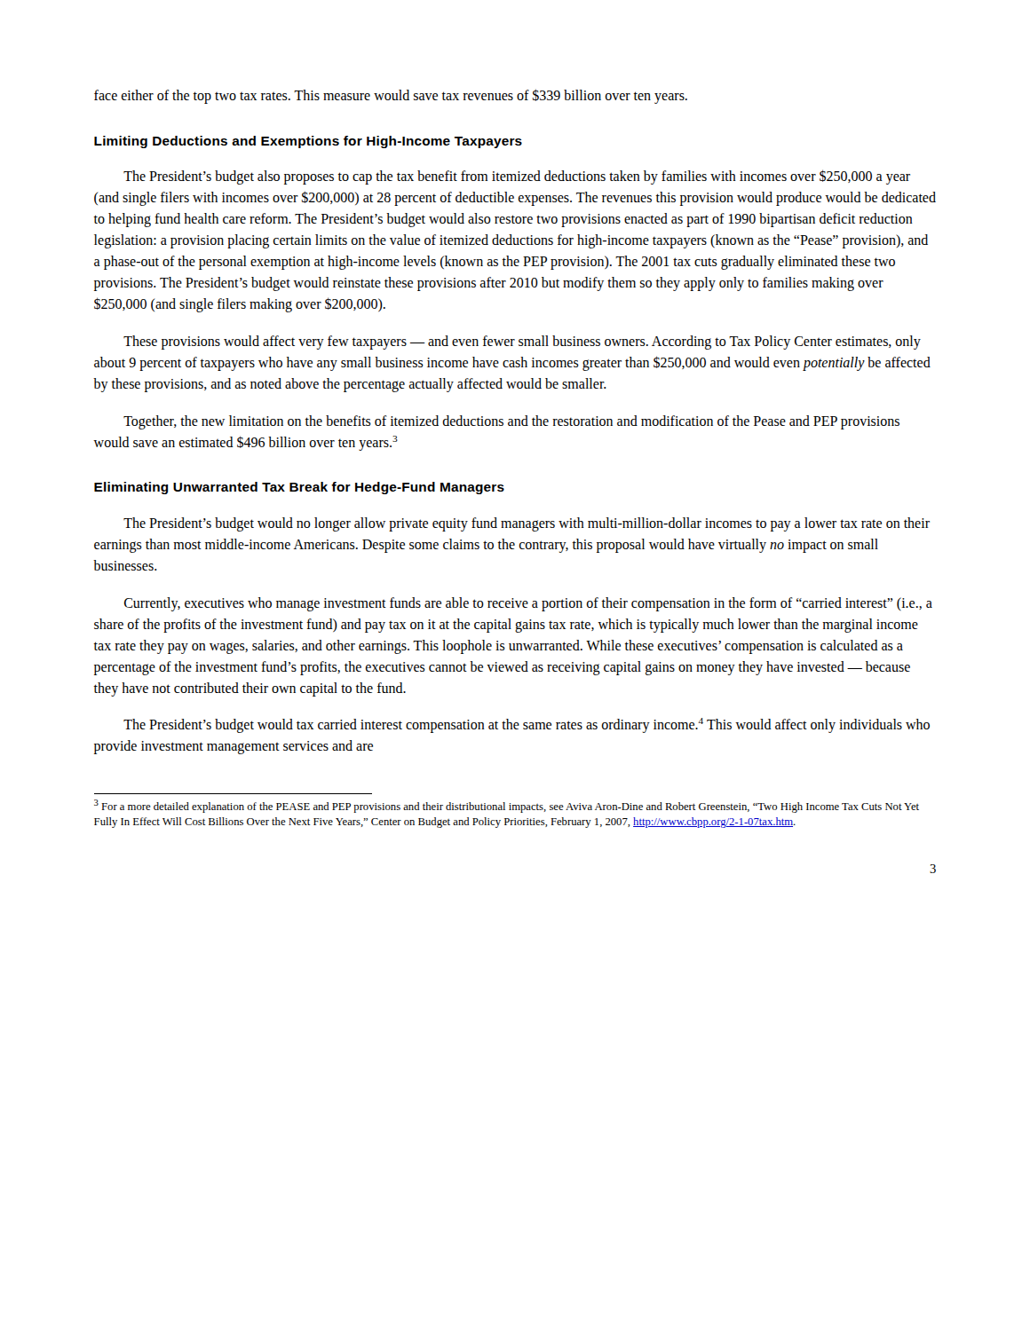face either of the top two tax rates. This measure would save tax revenues of $339 billion over ten years.
Limiting Deductions and Exemptions for High-Income Taxpayers
The President’s budget also proposes to cap the tax benefit from itemized deductions taken by families with incomes over $250,000 a year (and single filers with incomes over $200,000) at 28 percent of deductible expenses. The revenues this provision would produce would be dedicated to helping fund health care reform. The President’s budget would also restore two provisions enacted as part of 1990 bipartisan deficit reduction legislation: a provision placing certain limits on the value of itemized deductions for high-income taxpayers (known as the “Pease” provision), and a phase-out of the personal exemption at high-income levels (known as the PEP provision). The 2001 tax cuts gradually eliminated these two provisions. The President’s budget would reinstate these provisions after 2010 but modify them so they apply only to families making over $250,000 (and single filers making over $200,000).
These provisions would affect very few taxpayers — and even fewer small business owners. According to Tax Policy Center estimates, only about 9 percent of taxpayers who have any small business income have cash incomes greater than $250,000 and would even potentially be affected by these provisions, and as noted above the percentage actually affected would be smaller.
Together, the new limitation on the benefits of itemized deductions and the restoration and modification of the Pease and PEP provisions would save an estimated $496 billion over ten years.3
Eliminating Unwarranted Tax Break for Hedge-Fund Managers
The President’s budget would no longer allow private equity fund managers with multi-million-dollar incomes to pay a lower tax rate on their earnings than most middle-income Americans. Despite some claims to the contrary, this proposal would have virtually no impact on small businesses.
Currently, executives who manage investment funds are able to receive a portion of their compensation in the form of “carried interest” (i.e., a share of the profits of the investment fund) and pay tax on it at the capital gains tax rate, which is typically much lower than the marginal income tax rate they pay on wages, salaries, and other earnings. This loophole is unwarranted. While these executives’ compensation is calculated as a percentage of the investment fund’s profits, the executives cannot be viewed as receiving capital gains on money they have invested — because they have not contributed their own capital to the fund.
The President’s budget would tax carried interest compensation at the same rates as ordinary income.4 This would affect only individuals who provide investment management services and are
3 For a more detailed explanation of the PEASE and PEP provisions and their distributional impacts, see Aviva Aron-Dine and Robert Greenstein, “Two High Income Tax Cuts Not Yet Fully In Effect Will Cost Billions Over the Next Five Years,” Center on Budget and Policy Priorities, February 1, 2007, http://www.cbpp.org/2-1-07tax.htm.
3